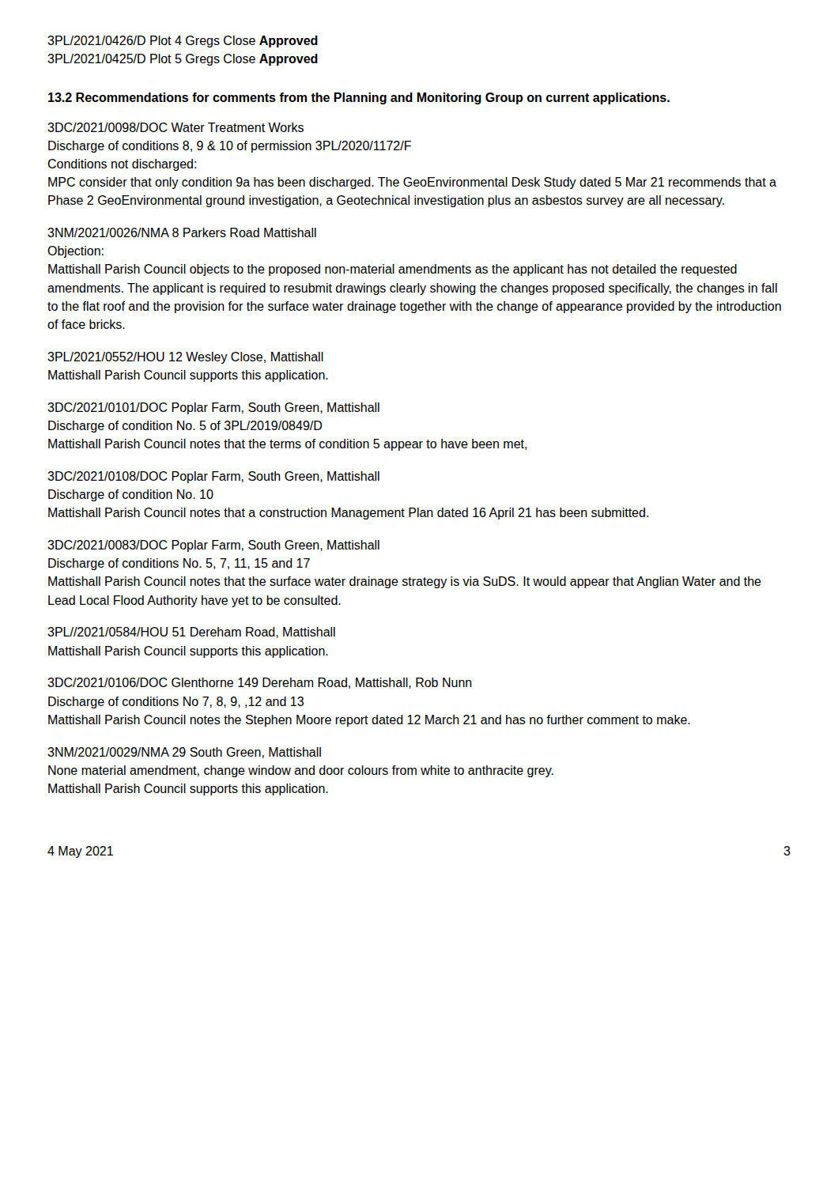3PL/2021/0426/D Plot 4 Gregs Close Approved
3PL/2021/0425/D Plot 5 Gregs Close Approved
13.2 Recommendations for comments from the Planning and Monitoring Group on current applications.
3DC/2021/0098/DOC Water Treatment Works
Discharge of conditions 8, 9 & 10 of permission 3PL/2020/1172/F
Conditions not discharged:
MPC consider that only condition 9a has been discharged. The GeoEnvironmental Desk Study dated 5 Mar 21 recommends that a Phase 2 GeoEnvironmental ground investigation, a Geotechnical investigation plus an asbestos survey are all necessary.
3NM/2021/0026/NMA 8 Parkers Road Mattishall
Objection:
Mattishall Parish Council objects to the proposed non-material amendments as the applicant has not detailed the requested amendments. The applicant is required to resubmit drawings clearly showing the changes proposed specifically, the changes in fall to the flat roof and the provision for the surface water drainage together with the change of appearance provided by the introduction of face bricks.
3PL/2021/0552/HOU 12 Wesley Close, Mattishall
Mattishall Parish Council supports this application.
3DC/2021/0101/DOC Poplar Farm, South Green, Mattishall
Discharge of condition No. 5 of 3PL/2019/0849/D
Mattishall Parish Council notes that the terms of condition 5 appear to have been met,
3DC/2021/0108/DOC Poplar Farm, South Green, Mattishall
Discharge of condition No. 10
Mattishall Parish Council notes that a construction Management Plan dated 16 April 21 has been submitted.
3DC/2021/0083/DOC Poplar Farm, South Green, Mattishall
Discharge of conditions No. 5, 7, 11, 15 and 17
Mattishall Parish Council notes that the surface water drainage strategy is via SuDS. It would appear that Anglian Water and the Lead Local Flood Authority have yet to be consulted.
3PL//2021/0584/HOU 51 Dereham Road, Mattishall
Mattishall Parish Council supports this application.
3DC/2021/0106/DOC Glenthorne 149 Dereham Road, Mattishall, Rob Nunn
Discharge of conditions No 7, 8, 9, ,12 and 13
Mattishall Parish Council notes the Stephen Moore report dated 12 March 21 and has no further comment to make.
3NM/2021/0029/NMA 29 South Green, Mattishall
None material amendment, change window and door colours from white to anthracite grey.
Mattishall Parish Council supports this application.
4 May 2021 3